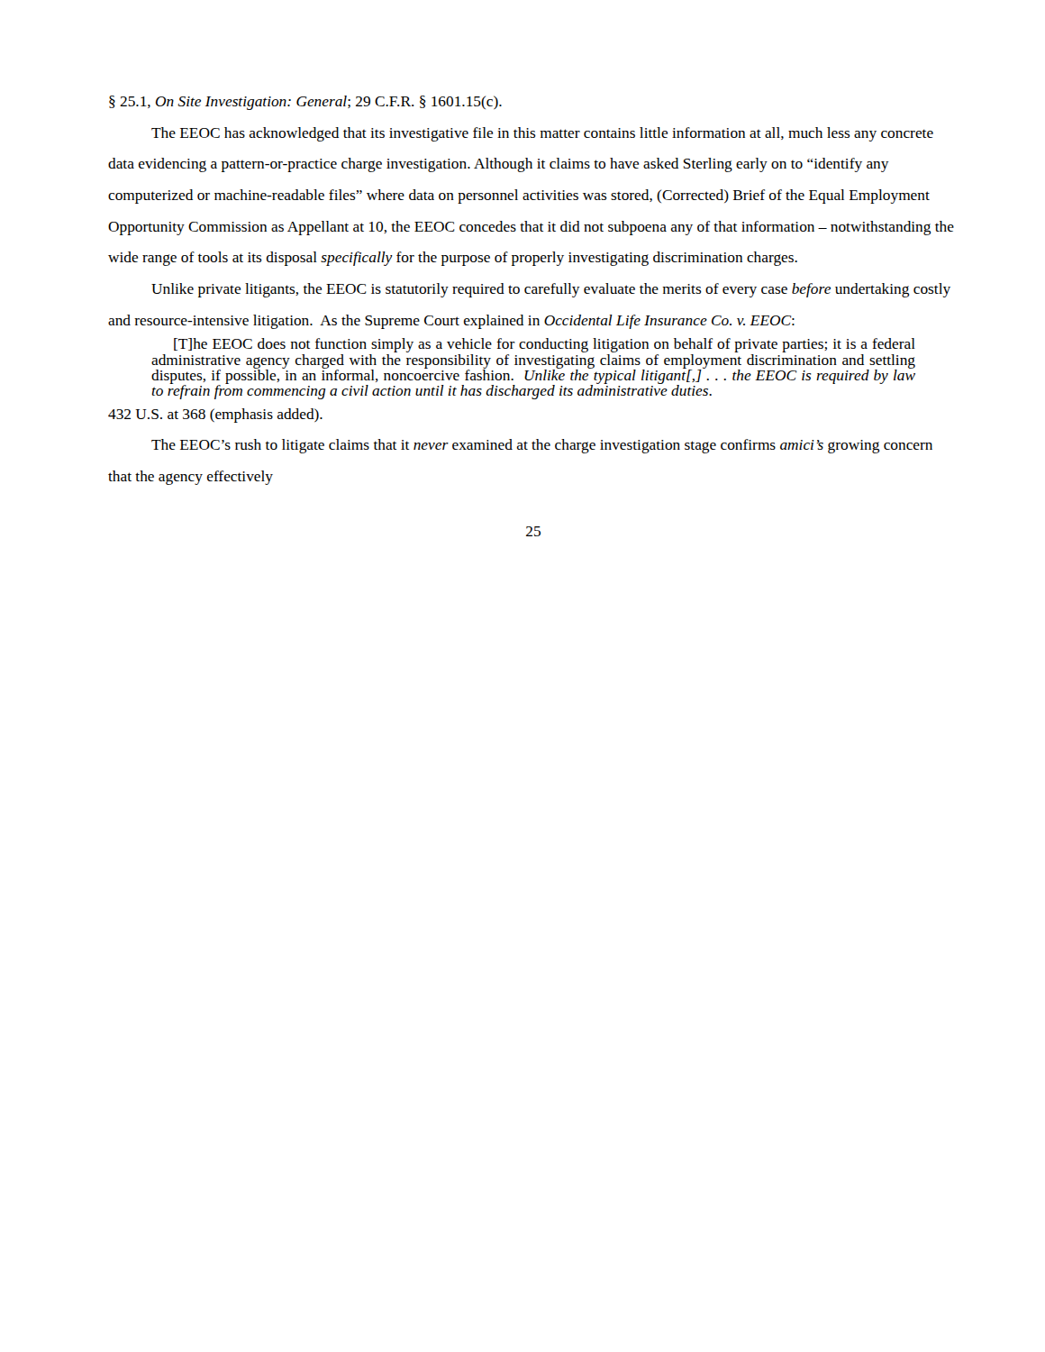§ 25.1, On Site Investigation: General; 29 C.F.R. § 1601.15(c).
The EEOC has acknowledged that its investigative file in this matter contains little information at all, much less any concrete data evidencing a pattern-or-practice charge investigation. Although it claims to have asked Sterling early on to “identify any computerized or machine-readable files” where data on personnel activities was stored, (Corrected) Brief of the Equal Employment Opportunity Commission as Appellant at 10, the EEOC concedes that it did not subpoena any of that information – notwithstanding the wide range of tools at its disposal specifically for the purpose of properly investigating discrimination charges.
Unlike private litigants, the EEOC is statutorily required to carefully evaluate the merits of every case before undertaking costly and resource-intensive litigation. As the Supreme Court explained in Occidental Life Insurance Co. v. EEOC:
[T]he EEOC does not function simply as a vehicle for conducting litigation on behalf of private parties; it is a federal administrative agency charged with the responsibility of investigating claims of employment discrimination and settling disputes, if possible, in an informal, noncoercive fashion. Unlike the typical litigant[,] . . . the EEOC is required by law to refrain from commencing a civil action until it has discharged its administrative duties.
432 U.S. at 368 (emphasis added).
The EEOC’s rush to litigate claims that it never examined at the charge investigation stage confirms amici’s growing concern that the agency effectively
25